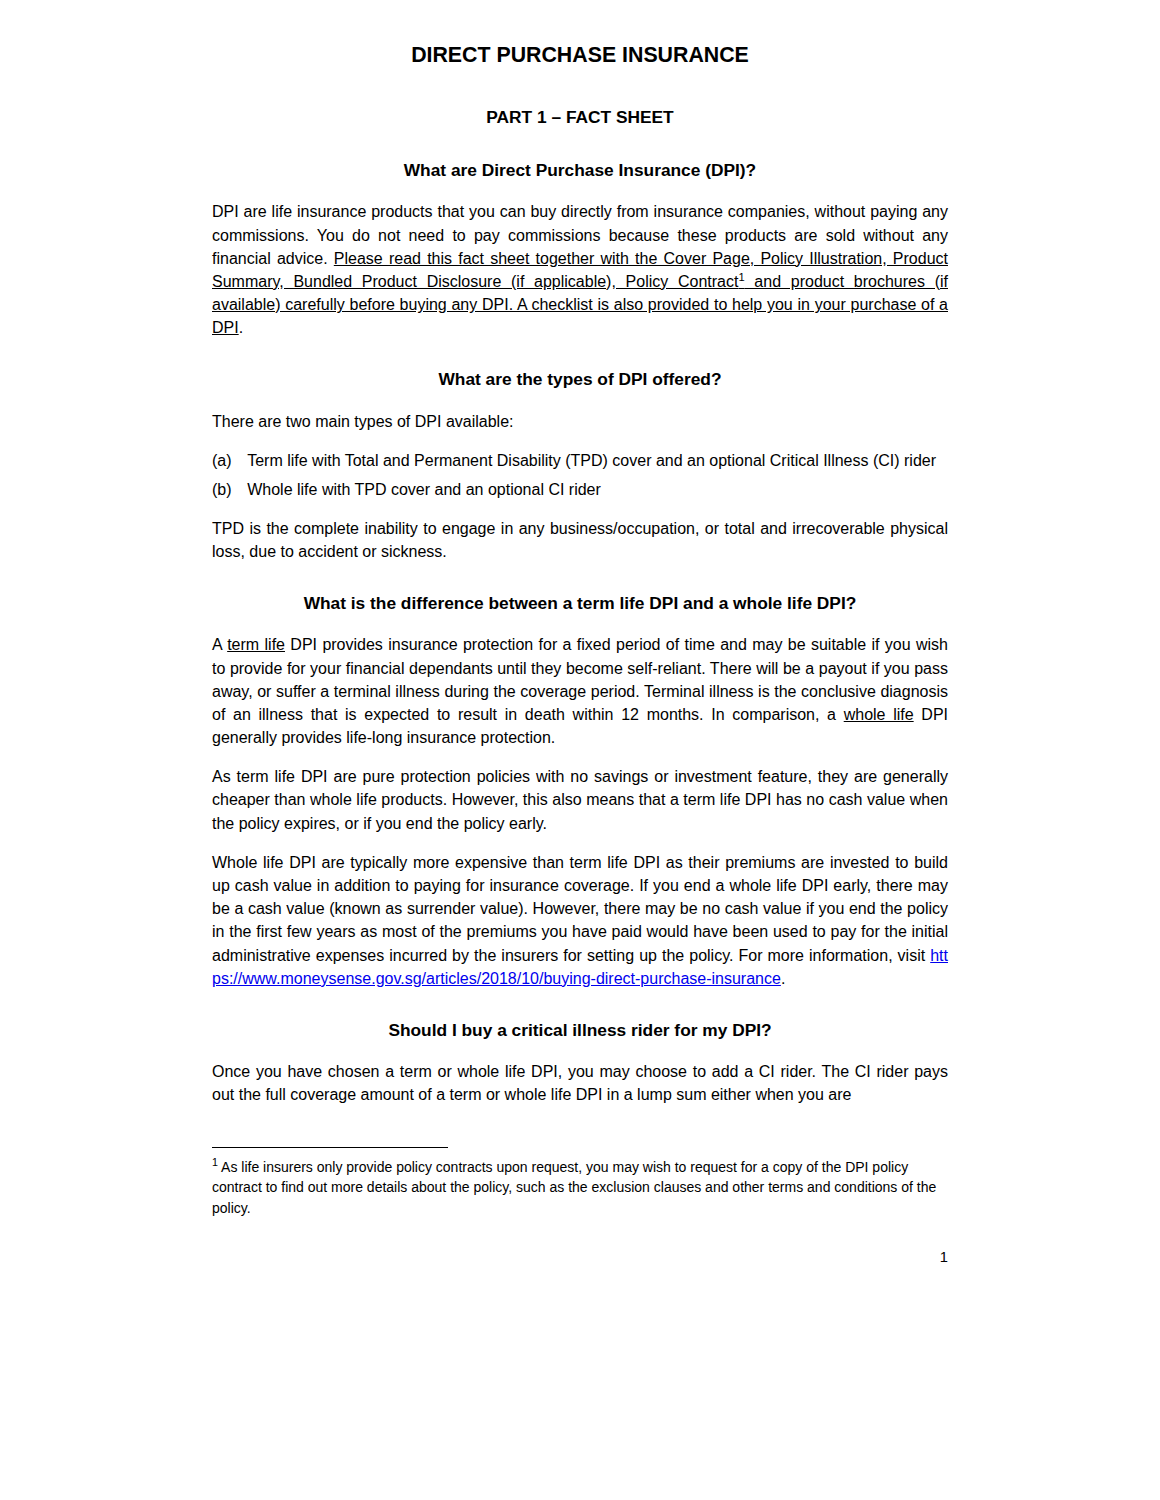DIRECT PURCHASE INSURANCE
PART 1 – FACT SHEET
What are Direct Purchase Insurance (DPI)?
DPI are life insurance products that you can buy directly from insurance companies, without paying any commissions. You do not need to pay commissions because these products are sold without any financial advice. Please read this fact sheet together with the Cover Page, Policy Illustration, Product Summary, Bundled Product Disclosure (if applicable), Policy Contract1 and product brochures (if available) carefully before buying any DPI. A checklist is also provided to help you in your purchase of a DPI.
What are the types of DPI offered?
There are two main types of DPI available:
(a) Term life with Total and Permanent Disability (TPD) cover and an optional Critical Illness (CI) rider
(b) Whole life with TPD cover and an optional CI rider
TPD is the complete inability to engage in any business/occupation, or total and irrecoverable physical loss, due to accident or sickness.
What is the difference between a term life DPI and a whole life DPI?
A term life DPI provides insurance protection for a fixed period of time and may be suitable if you wish to provide for your financial dependants until they become self-reliant. There will be a payout if you pass away, or suffer a terminal illness during the coverage period. Terminal illness is the conclusive diagnosis of an illness that is expected to result in death within 12 months. In comparison, a whole life DPI generally provides life-long insurance protection.
As term life DPI are pure protection policies with no savings or investment feature, they are generally cheaper than whole life products. However, this also means that a term life DPI has no cash value when the policy expires, or if you end the policy early.
Whole life DPI are typically more expensive than term life DPI as their premiums are invested to build up cash value in addition to paying for insurance coverage. If you end a whole life DPI early, there may be a cash value (known as surrender value). However, there may be no cash value if you end the policy in the first few years as most of the premiums you have paid would have been used to pay for the initial administrative expenses incurred by the insurers for setting up the policy. For more information, visit https://www.moneysense.gov.sg/articles/2018/10/buying-direct-purchase-insurance.
Should I buy a critical illness rider for my DPI?
Once you have chosen a term or whole life DPI, you may choose to add a CI rider. The CI rider pays out the full coverage amount of a term or whole life DPI in a lump sum either when you are
1 As life insurers only provide policy contracts upon request, you may wish to request for a copy of the DPI policy contract to find out more details about the policy, such as the exclusion clauses and other terms and conditions of the policy.
1